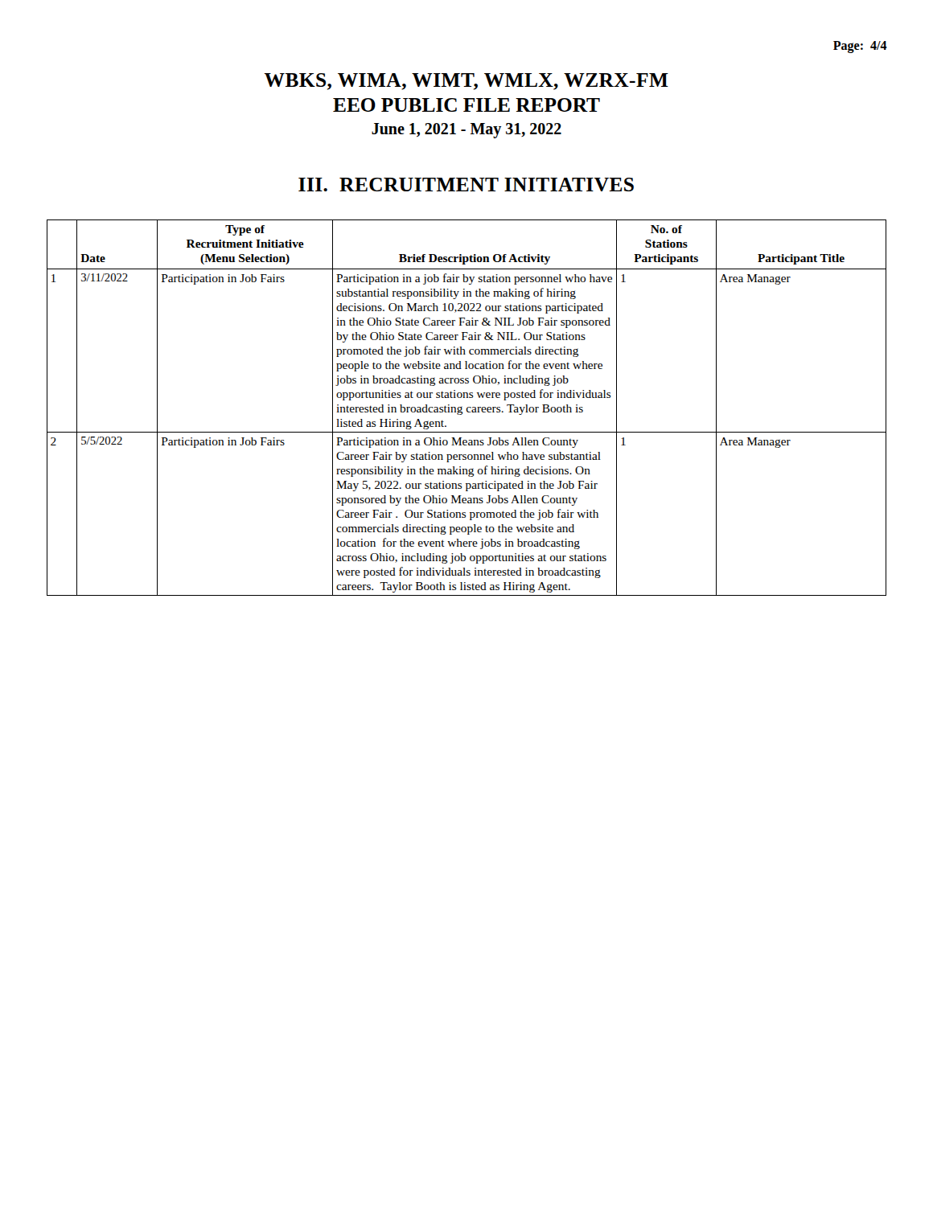Page: 4/4
WBKS, WIMA, WIMT, WMLX, WZRX-FM
EEO PUBLIC FILE REPORT
June 1, 2021 - May 31, 2022
III. RECRUITMENT INITIATIVES
| | Date | Type of Recruitment Initiative (Menu Selection) | Brief Description Of Activity | No. of Stations Participants | Participant Title |
| --- | --- | --- | --- | --- | --- |
| 1 | 3/11/2022 | Participation in Job Fairs | Participation in a job fair by station personnel who have substantial responsibility in the making of hiring decisions. On March 10,2022 our stations participated in the Ohio State Career Fair & NIL Job Fair sponsored by the Ohio State Career Fair & NIL. Our Stations promoted the job fair with commercials directing people to the website and location for the event where jobs in broadcasting across Ohio, including job opportunities at our stations were posted for individuals interested in broadcasting careers. Taylor Booth is listed as Hiring Agent. | 1 | Area Manager |
| 2 | 5/5/2022 | Participation in Job Fairs | Participation in a Ohio Means Jobs Allen County Career Fair by station personnel who have substantial responsibility in the making of hiring decisions. On May 5, 2022. our stations participated in the Job Fair sponsored by the Ohio Means Jobs Allen County Career Fair . Our Stations promoted the job fair with commercials directing people to the website and location for the event where jobs in broadcasting across Ohio, including job opportunities at our stations were posted for individuals interested in broadcasting careers. Taylor Booth is listed as Hiring Agent. | 1 | Area Manager |